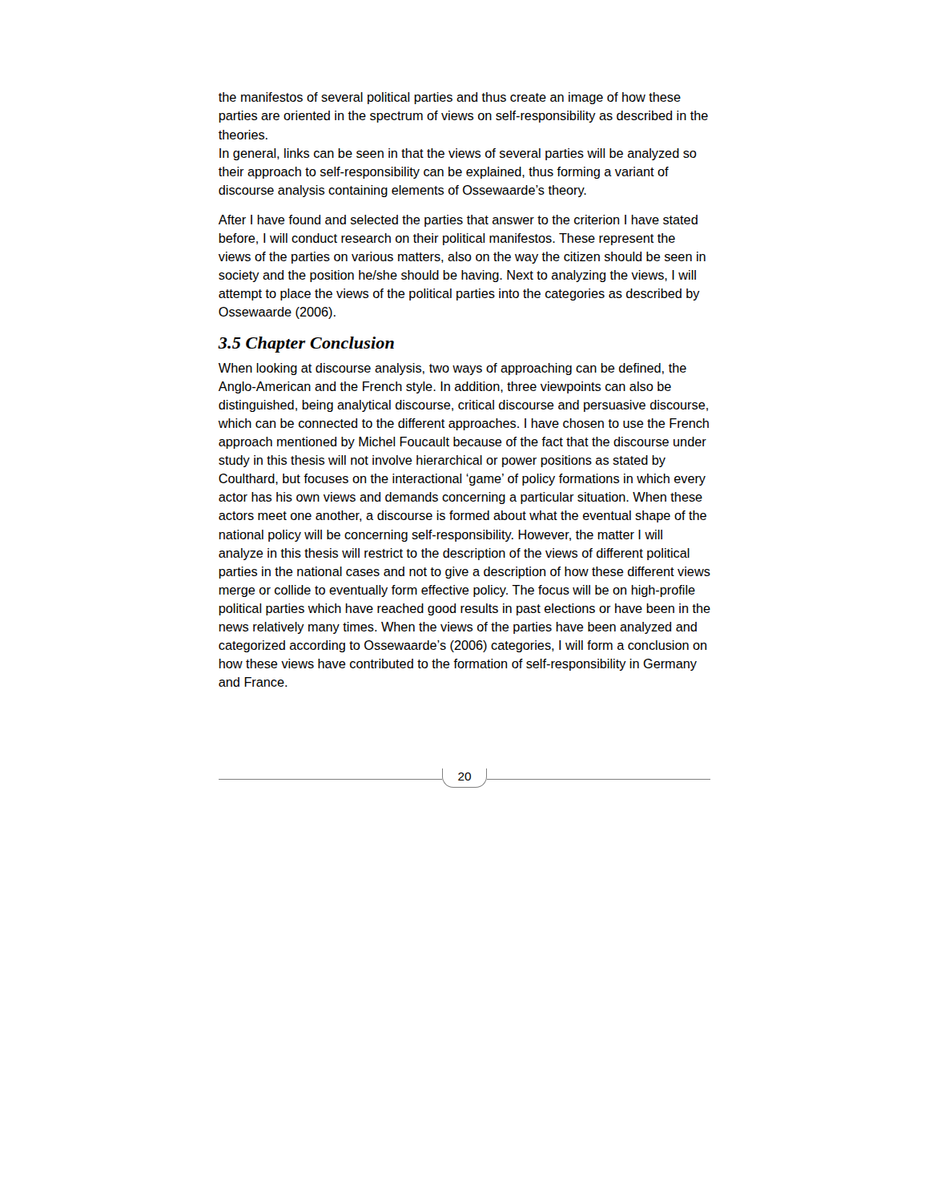the manifestos of several political parties and thus create an image of how these parties are oriented in the spectrum of views on self-responsibility as described in the theories.
In general, links can be seen in that the views of several parties will be analyzed so their approach to self-responsibility can be explained, thus forming a variant of discourse analysis containing elements of Ossewaarde’s theory.
After I have found and selected the parties that answer to the criterion I have stated before, I will conduct research on their political manifestos. These represent the views of the parties on various matters, also on the way the citizen should be seen in society and the position he/she should be having. Next to analyzing the views, I will attempt to place the views of the political parties into the categories as described by Ossewaarde (2006).
3.5 Chapter Conclusion
When looking at discourse analysis, two ways of approaching can be defined, the Anglo-American and the French style. In addition, three viewpoints can also be distinguished, being analytical discourse, critical discourse and persuasive discourse, which can be connected to the different approaches. I have chosen to use the French approach mentioned by Michel Foucault because of the fact that the discourse under study in this thesis will not involve hierarchical or power positions as stated by Coulthard, but focuses on the interactional ‘game’ of policy formations in which every actor has his own views and demands concerning a particular situation. When these actors meet one another, a discourse is formed about what the eventual shape of the national policy will be concerning self-responsibility. However, the matter I will analyze in this thesis will restrict to the description of the views of different political parties in the national cases and not to give a description of how these different views merge or collide to eventually form effective policy. The focus will be on high-profile political parties which have reached good results in past elections or have been in the news relatively many times. When the views of the parties have been analyzed and categorized according to Ossewaarde’s (2006) categories, I will form a conclusion on how these views have contributed to the formation of self-responsibility in Germany and France.
20